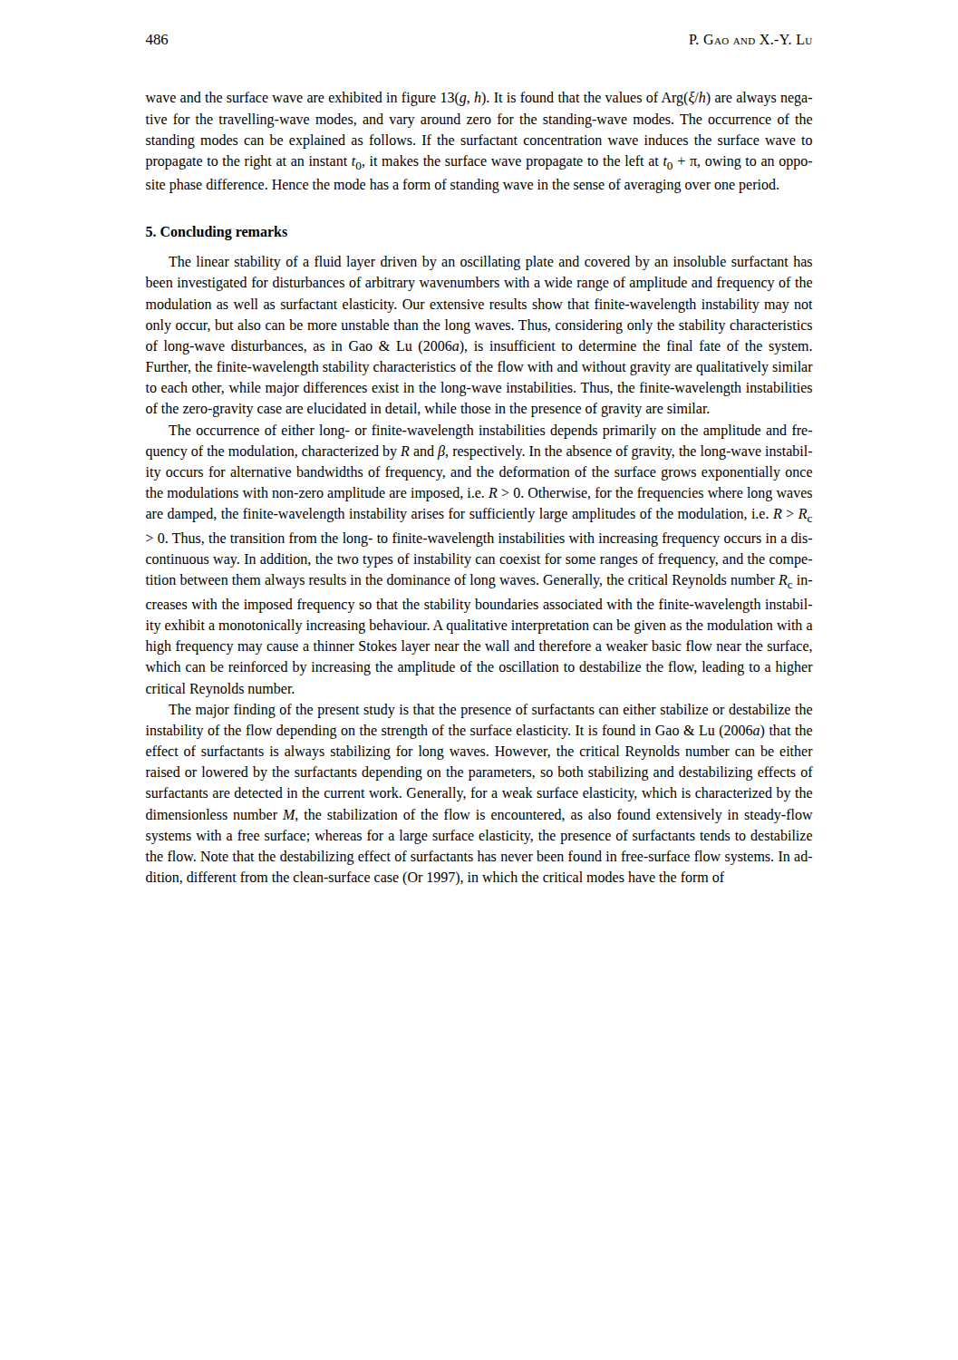486 P. Gao and X.-Y. Lu
wave and the surface wave are exhibited in figure 13(g, h). It is found that the values of Arg(ξ/h) are always negative for the travelling-wave modes, and vary around zero for the standing-wave modes. The occurrence of the standing modes can be explained as follows. If the surfactant concentration wave induces the surface wave to propagate to the right at an instant t0, it makes the surface wave propagate to the left at t0 + π, owing to an opposite phase difference. Hence the mode has a form of standing wave in the sense of averaging over one period.
5. Concluding remarks
The linear stability of a fluid layer driven by an oscillating plate and covered by an insoluble surfactant has been investigated for disturbances of arbitrary wavenumbers with a wide range of amplitude and frequency of the modulation as well as surfactant elasticity. Our extensive results show that finite-wavelength instability may not only occur, but also can be more unstable than the long waves. Thus, considering only the stability characteristics of long-wave disturbances, as in Gao & Lu (2006a), is insufficient to determine the final fate of the system. Further, the finite-wavelength stability characteristics of the flow with and without gravity are qualitatively similar to each other, while major differences exist in the long-wave instabilities. Thus, the finite-wavelength instabilities of the zero-gravity case are elucidated in detail, while those in the presence of gravity are similar.
The occurrence of either long- or finite-wavelength instabilities depends primarily on the amplitude and frequency of the modulation, characterized by R and β, respectively. In the absence of gravity, the long-wave instability occurs for alternative bandwidths of frequency, and the deformation of the surface grows exponentially once the modulations with non-zero amplitude are imposed, i.e. R > 0. Otherwise, for the frequencies where long waves are damped, the finite-wavelength instability arises for sufficiently large amplitudes of the modulation, i.e. R > Rc > 0. Thus, the transition from the long- to finite-wavelength instabilities with increasing frequency occurs in a discontinuous way. In addition, the two types of instability can coexist for some ranges of frequency, and the competition between them always results in the dominance of long waves. Generally, the critical Reynolds number Rc increases with the imposed frequency so that the stability boundaries associated with the finite-wavelength instability exhibit a monotonically increasing behaviour. A qualitative interpretation can be given as the modulation with a high frequency may cause a thinner Stokes layer near the wall and therefore a weaker basic flow near the surface, which can be reinforced by increasing the amplitude of the oscillation to destabilize the flow, leading to a higher critical Reynolds number.
The major finding of the present study is that the presence of surfactants can either stabilize or destabilize the instability of the flow depending on the strength of the surface elasticity. It is found in Gao & Lu (2006a) that the effect of surfactants is always stabilizing for long waves. However, the critical Reynolds number can be either raised or lowered by the surfactants depending on the parameters, so both stabilizing and destabilizing effects of surfactants are detected in the current work. Generally, for a weak surface elasticity, which is characterized by the dimensionless number M, the stabilization of the flow is encountered, as also found extensively in steady-flow systems with a free surface; whereas for a large surface elasticity, the presence of surfactants tends to destabilize the flow. Note that the destabilizing effect of surfactants has never been found in free-surface flow systems. In addition, different from the clean-surface case (Or 1997), in which the critical modes have the form of